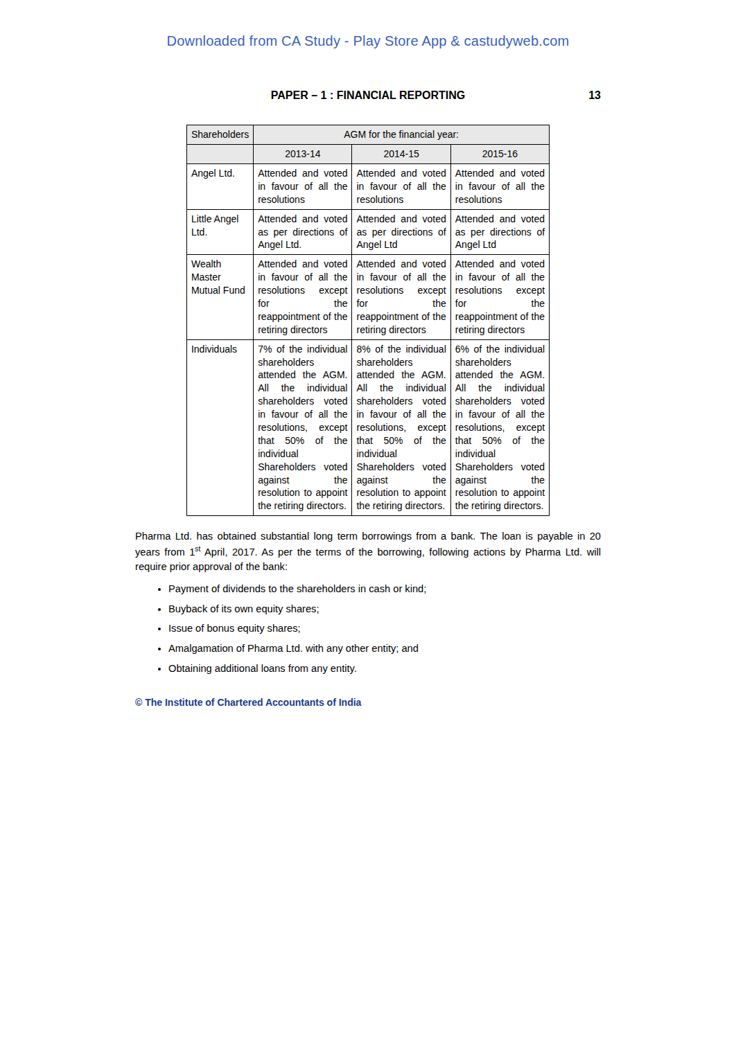Downloaded from CA Study - Play Store App & castudyweb.com
PAPER – 1 : FINANCIAL REPORTING 13
| Shareholders | AGM for the financial year: |
| --- | --- |
| | 2013-14 | 2014-15 | 2015-16 |
| Angel Ltd. | Attended and voted in favour of all the resolutions | Attended and voted in favour of all the resolutions | Attended and voted in favour of all the resolutions |
| Little Angel Ltd. | Attended and voted as per directions of Angel Ltd. | Attended and voted as per directions of Angel Ltd | Attended and voted as per directions of Angel Ltd |
| Wealth Master Mutual Fund | Attended and voted in favour of all the resolutions except for the reappointment of the retiring directors | Attended and voted in favour of all the resolutions except for the reappointment of the retiring directors | Attended and voted in favour of all the resolutions except for the reappointment of the retiring directors |
| Individuals | 7% of the individual shareholders attended the AGM. All the individual shareholders voted in favour of all the resolutions, except that 50% of the individual Shareholders voted against the resolution to appoint the retiring directors. | 8% of the individual shareholders attended the AGM. All the individual shareholders voted in favour of all the resolutions, except that 50% of the individual Shareholders voted against the resolution to appoint the retiring directors. | 6% of the individual shareholders attended the AGM. All the individual shareholders voted in favour of all the resolutions, except that 50% of the individual Shareholders voted against the resolution to appoint the retiring directors. |
Pharma Ltd. has obtained substantial long term borrowings from a bank. The loan is payable in 20 years from 1st April, 2017. As per the terms of the borrowing, following actions by Pharma Ltd. will require prior approval of the bank:
Payment of dividends to the shareholders in cash or kind;
Buyback of its own equity shares;
Issue of bonus equity shares;
Amalgamation of Pharma Ltd. with any other entity; and
Obtaining additional loans from any entity.
© The Institute of Chartered Accountants of India